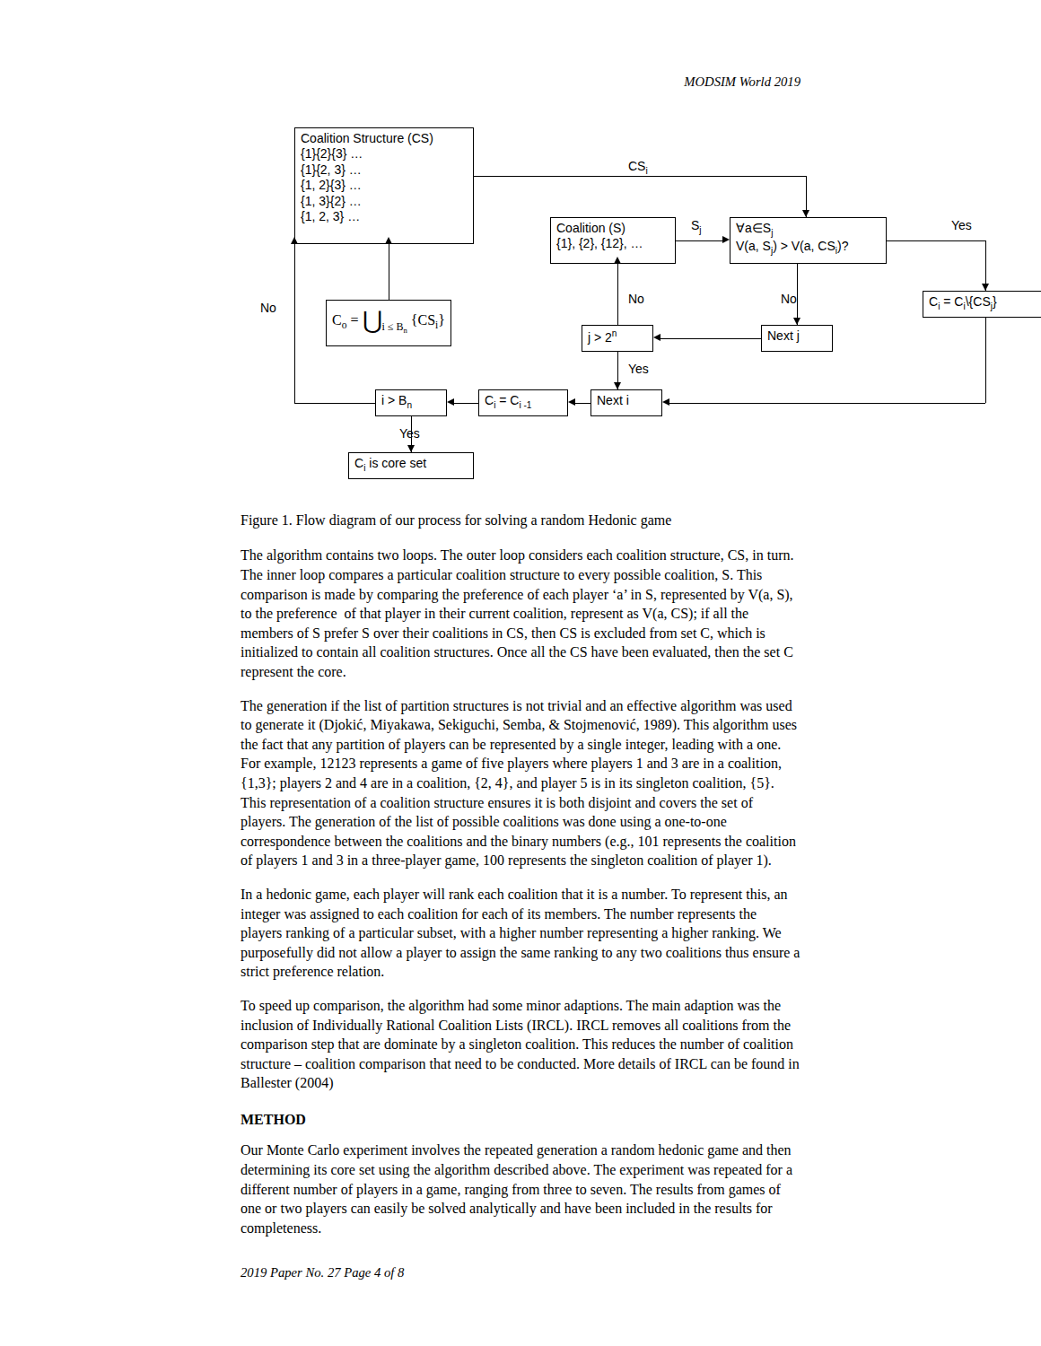MODSIM World 2019
Coalition Structure (CS)
{1}{2}{3} …
{1}{2, 3} …
{1, 2}{3} …
{1, 3}{2} …
{1, 2, 3} …
Coalition (S)
{1}, {2}, {12}, …
∀a∈Sj
V(a, Sj) > V(a, CSi)?
Ci = Ci\{CSj}
Co = ⋃i ≤ Bn {CSi}
j > 2n
Next j
i > Bn
Ci = Ci -1
Next i
Ci is core set
CSi
Sj
Yes
No
No
Yes
No
Yes
Figure 1. Flow diagram of our process for solving a random Hedonic game
The algorithm contains two loops. The outer loop considers each coalition structure, CS, in turn. The inner loop compares a particular coalition structure to every possible coalition, S. This comparison is made by comparing the preference of each player ‘a’ in S, represented by V(a, S), to the preference of that player in their current coalition, represent as V(a, CS); if all the members of S prefer S over their coalitions in CS, then CS is excluded from set C, which is initialized to contain all coalition structures. Once all the CS have been evaluated, then the set C represent the core.
The generation if the list of partition structures is not trivial and an effective algorithm was used to generate it (Djokić, Miyakawa, Sekiguchi, Semba, & Stojmenović, 1989). This algorithm uses the fact that any partition of players can be represented by a single integer, leading with a one. For example, 12123 represents a game of five players where players 1 and 3 are in a coalition, {1,3}; players 2 and 4 are in a coalition, {2, 4}, and player 5 is in its singleton coalition, {5}. This representation of a coalition structure ensures it is both disjoint and covers the set of players. The generation of the list of possible coalitions was done using a one-to-one correspondence between the coalitions and the binary numbers (e.g., 101 represents the coalition of players 1 and 3 in a three-player game, 100 represents the singleton coalition of player 1).
In a hedonic game, each player will rank each coalition that it is a number. To represent this, an integer was assigned to each coalition for each of its members. The number represents the players ranking of a particular subset, with a higher number representing a higher ranking. We purposefully did not allow a player to assign the same ranking to any two coalitions thus ensure a strict preference relation.
To speed up comparison, the algorithm had some minor adaptions. The main adaption was the inclusion of Individually Rational Coalition Lists (IRCL). IRCL removes all coalitions from the comparison step that are dominate by a singleton coalition. This reduces the number of coalition structure – coalition comparison that need to be conducted. More details of IRCL can be found in Ballester (2004)
METHOD
Our Monte Carlo experiment involves the repeated generation a random hedonic game and then determining its core set using the algorithm described above. The experiment was repeated for a different number of players in a game, ranging from three to seven. The results from games of one or two players can easily be solved analytically and have been included in the results for completeness.
2019 Paper No. 27 Page 4 of 8